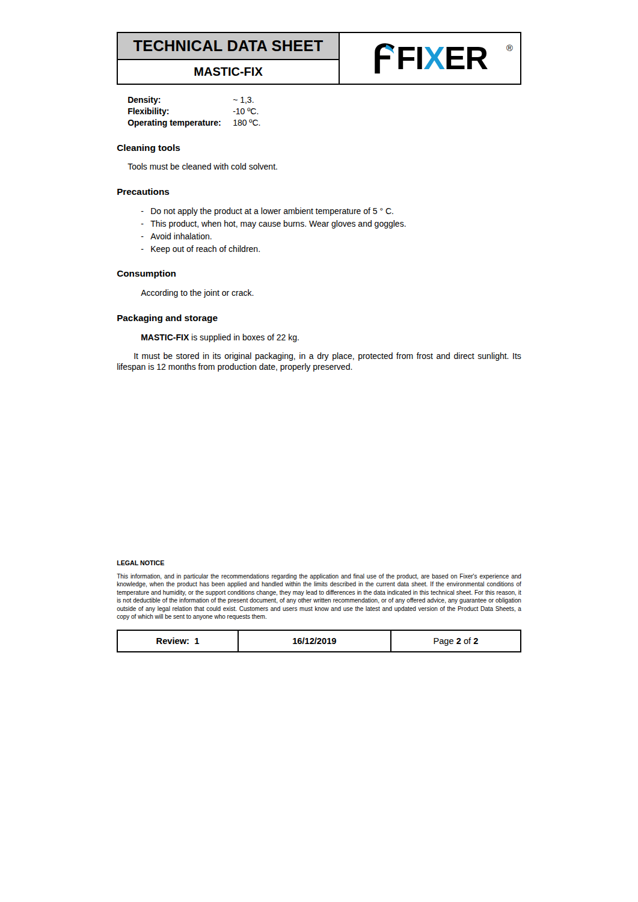TECHNICAL DATA SHEET
MASTIC-FIX
® FIXER
Density:~ 1,3.
Flexibility:-10 ºC.
Operating temperature: 180 ºC.
Cleaning tools
Tools must be cleaned with cold solvent.
Precautions
Do not apply the product at a lower ambient temperature of 5 ° C.
This product, when hot, may cause burns. Wear gloves and goggles.
Avoid inhalation.
Keep out of reach of children.
Consumption
According to the joint or crack.
Packaging and storage
MASTIC-FIX is supplied in boxes of 22 kg.
It must be stored in its original packaging, in a dry place, protected from frost and direct sunlight. Its lifespan is 12 months from production date, properly preserved.
LEGAL NOTICE
This information, and in particular the recommendations regarding the application and final use of the product, are based on Fixer's experience and knowledge, when the product has been applied and handled within the limits described in the current data sheet. If the environmental conditions of temperature and humidity, or the support conditions change, they may lead to differences in the data indicated in this technical sheet. For this reason, it is not deductible of the information of the present document, of any other written recommendation, or of any offered advice, any guarantee or obligation outside of any legal relation that could exist. Customers and users must know and use the latest and updated version of the Product Data Sheets, a copy of which will be sent to anyone who requests them.
Review: 1
16/12/2019
Page 2 of 2